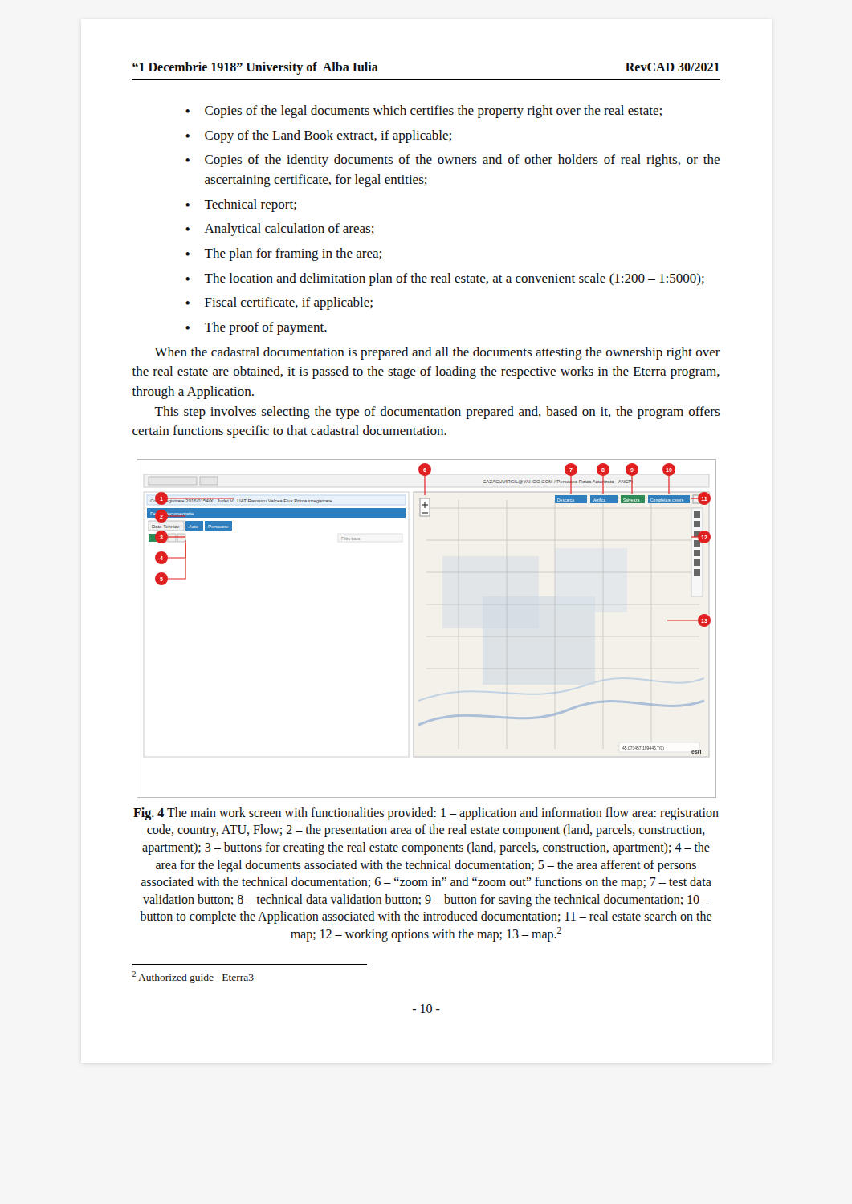“1 Decembrie 1918” University of Alba Iulia
RevCAD 30/2021
Copies of the legal documents which certifies the property right over the real estate;
Copy of the Land Book extract, if applicable;
Copies of the identity documents of the owners and of other holders of real rights, or the ascertaining certificate, for legal entities;
Technical report;
Analytical calculation of areas;
The plan for framing in the area;
The location and delimitation plan of the real estate, at a convenient scale (1:200 – 1:5000);
Fiscal certificate, if applicable;
The proof of payment.
When the cadastral documentation is prepared and all the documents attesting the ownership right over the real estate are obtained, it is passed to the stage of loading the respective works in the Eterra program, through a Application.
This step involves selecting the type of documentation prepared and, based on it, the program offers certain functions specific to that cadastral documentation.
CAZACUVIRGIL@YAHOO.COM / Persoana Fizica Autorizata - ANCPI Cod inregistrare 2016/0154/XL Judet VL UAT Ramnicu Valcea Flux Prima inregistrare Detalii documentatie Date Tehnice Acte Persoane Filtru baza 45.073457 199446.7(0) esri Descarca Verifica Salveaza Completare cerere 1 2 3 4 5 6 7 8 9 10 11 12 13
Fig. 4 The main work screen with functionalities provided: 1 – application and information flow area: registration code, country, ATU, Flow; 2 – the presentation area of the real estate component (land, parcels, construction, apartment); 3 – buttons for creating the real estate components (land, parcels, construction, apartment); 4 – the area for the legal documents associated with the technical documentation; 5 – the area afferent of persons associated with the technical documentation; 6 – “zoom in” and “zoom out” functions on the map; 7 – test data validation button; 8 – technical data validation button; 9 – button for saving the technical documentation; 10 – button to complete the Application associated with the introduced documentation; 11 – real estate search on the map; 12 – working options with the map; 13 – map.2
2 Authorized guide_ Eterra3
- 10 -